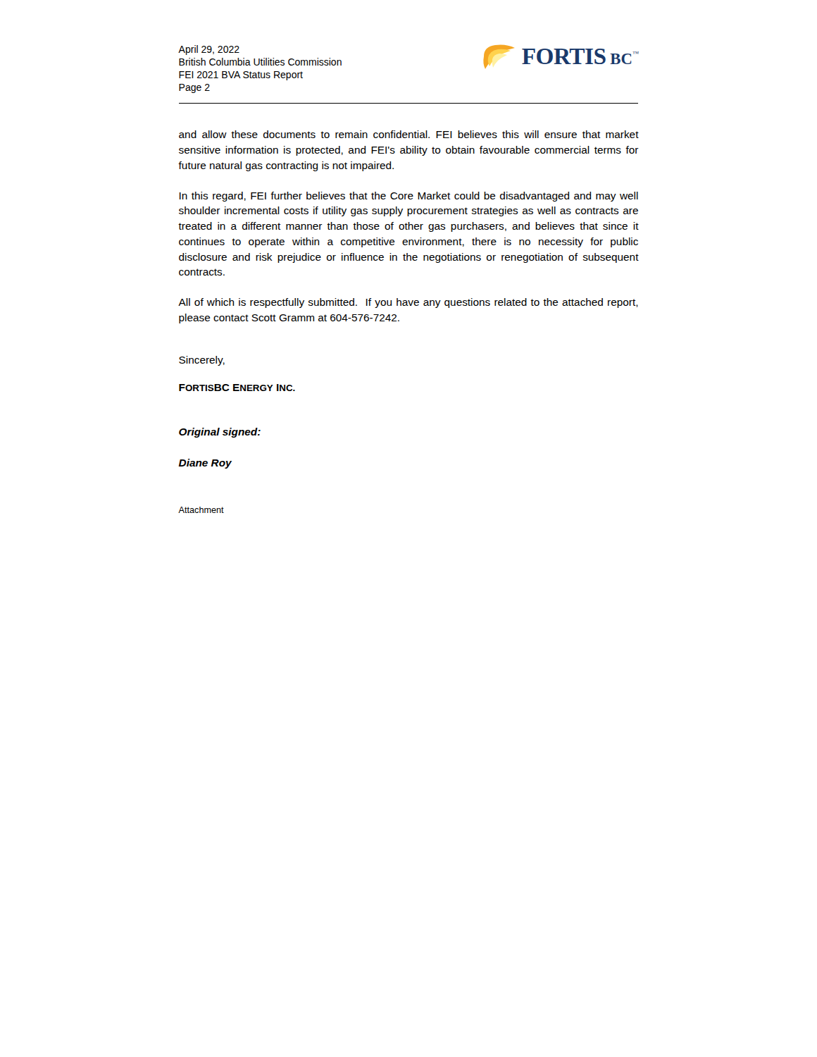April 29, 2022
British Columbia Utilities Commission
FEI 2021 BVA Status Report
Page 2
FORTIS BC™
and allow these documents to remain confidential. FEI believes this will ensure that market sensitive information is protected, and FEI's ability to obtain favourable commercial terms for future natural gas contracting is not impaired.
In this regard, FEI further believes that the Core Market could be disadvantaged and may well shoulder incremental costs if utility gas supply procurement strategies as well as contracts are treated in a different manner than those of other gas purchasers, and believes that since it continues to operate within a competitive environment, there is no necessity for public disclosure and risk prejudice or influence in the negotiations or renegotiation of subsequent contracts.
All of which is respectfully submitted. If you have any questions related to the attached report, please contact Scott Gramm at 604-576-7242.
Sincerely,
FORTISBC ENERGY INC.
Original signed:
Diane Roy
Attachment